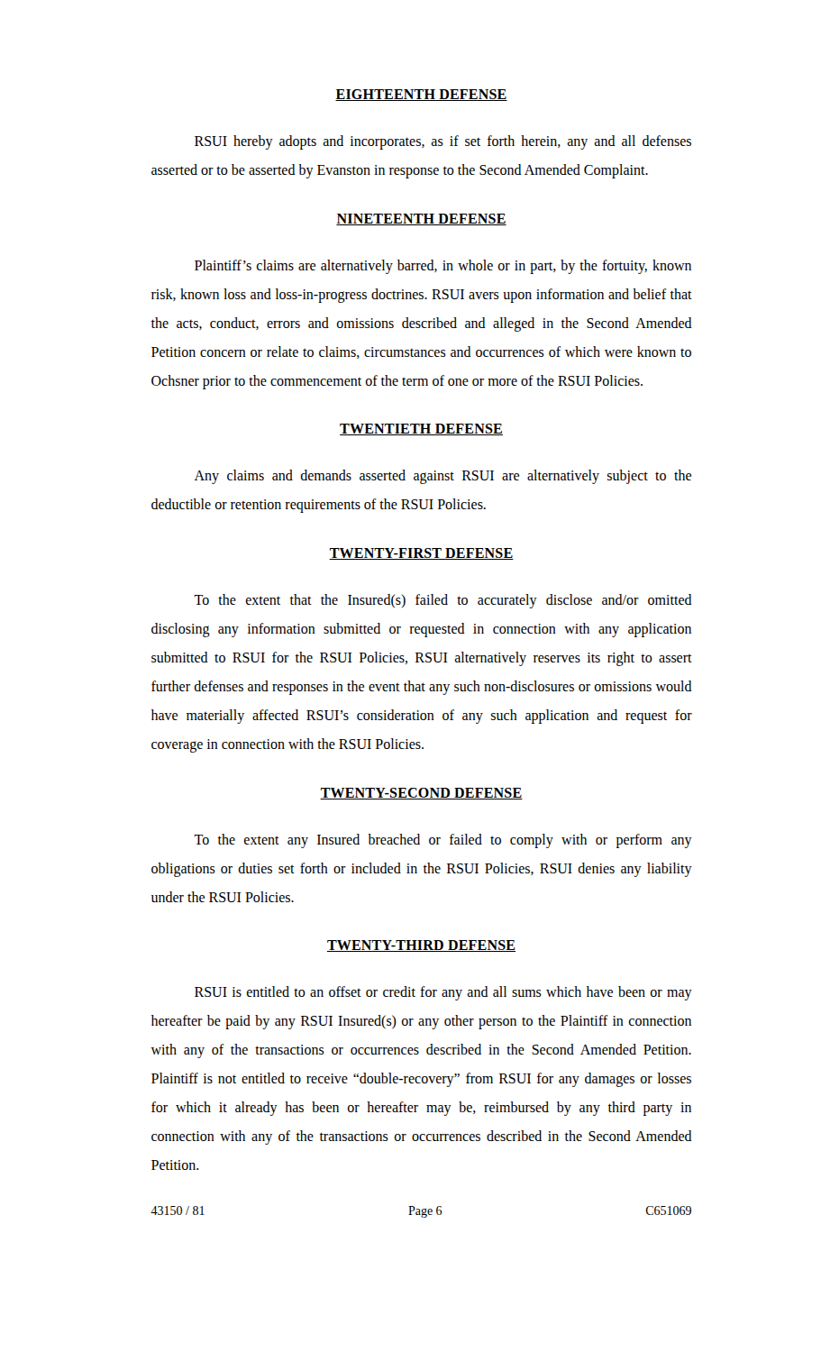Eighteenth Defense
RSUI hereby adopts and incorporates, as if set forth herein, any and all defenses asserted or to be asserted by Evanston in response to the Second Amended Complaint.
Nineteenth Defense
Plaintiff’s claims are alternatively barred, in whole or in part, by the fortuity, known risk, known loss and loss-in-progress doctrines. RSUI avers upon information and belief that the acts, conduct, errors and omissions described and alleged in the Second Amended Petition concern or relate to claims, circumstances and occurrences of which were known to Ochsner prior to the commencement of the term of one or more of the RSUI Policies.
Twentieth Defense
Any claims and demands asserted against RSUI are alternatively subject to the deductible or retention requirements of the RSUI Policies.
Twenty-First Defense
To the extent that the Insured(s) failed to accurately disclose and/or omitted disclosing any information submitted or requested in connection with any application submitted to RSUI for the RSUI Policies, RSUI alternatively reserves its right to assert further defenses and responses in the event that any such non-disclosures or omissions would have materially affected RSUI’s consideration of any such application and request for coverage in connection with the RSUI Policies.
Twenty-Second Defense
To the extent any Insured breached or failed to comply with or perform any obligations or duties set forth or included in the RSUI Policies, RSUI denies any liability under the RSUI Policies.
Twenty-Third Defense
RSUI is entitled to an offset or credit for any and all sums which have been or may hereafter be paid by any RSUI Insured(s) or any other person to the Plaintiff in connection with any of the transactions or occurrences described in the Second Amended Petition. Plaintiff is not entitled to receive “double-recovery” from RSUI for any damages or losses for which it already has been or hereafter may be, reimbursed by any third party in connection with any of the transactions or occurrences described in the Second Amended Petition.
43150 / 81 Page 6 C651069